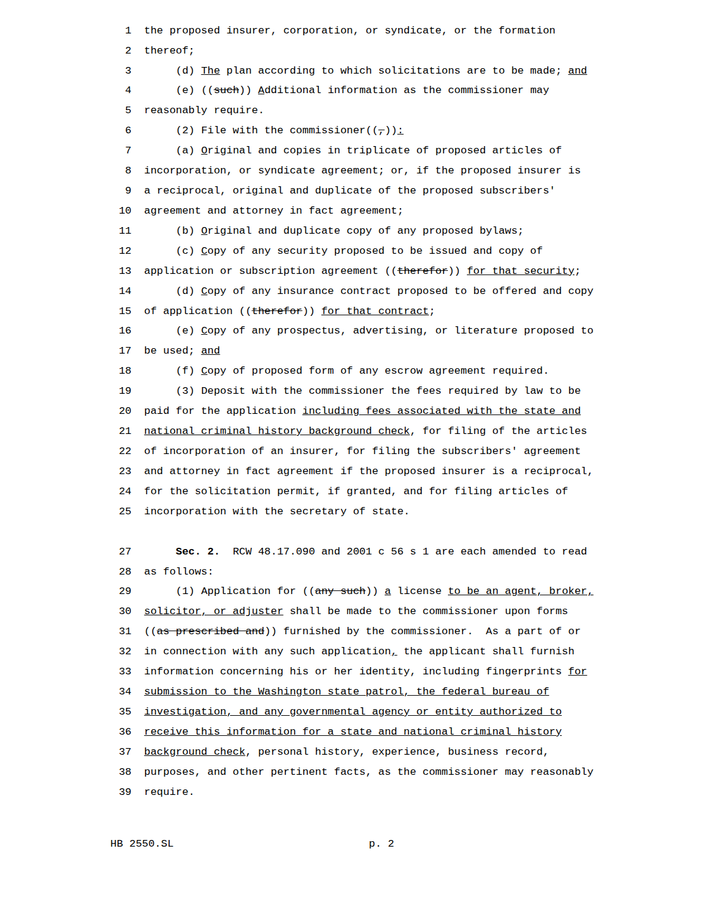the proposed insurer, corporation, or syndicate, or the formation
thereof;
(d) The plan according to which solicitations are to be made; and
(e) ((such)) Additional information as the commissioner may
reasonably require.
(2) File with the commissioner((,)):
(a) Original and copies in triplicate of proposed articles of
incorporation, or syndicate agreement; or, if the proposed insurer is
a reciprocal, original and duplicate of the proposed subscribers'
agreement and attorney in fact agreement;
(b) Original and duplicate copy of any proposed bylaws;
(c) Copy of any security proposed to be issued and copy of
application or subscription agreement ((therefor)) for that security;
(d) Copy of any insurance contract proposed to be offered and copy
of application ((therefor)) for that contract;
(e) Copy of any prospectus, advertising, or literature proposed to
be used; and
(f) Copy of proposed form of any escrow agreement required.
(3) Deposit with the commissioner the fees required by law to be
paid for the application including fees associated with the state and
national criminal history background check, for filing of the articles
of incorporation of an insurer, for filing the subscribers' agreement
and attorney in fact agreement if the proposed insurer is a reciprocal,
for the solicitation permit, if granted, and for filing articles of
incorporation with the secretary of state.
Sec. 2. RCW 48.17.090 and 2001 c 56 s 1 are each amended to read
as follows:
(1) Application for ((any such)) a license to be an agent, broker,
solicitor, or adjuster shall be made to the commissioner upon forms
((as prescribed and)) furnished by the commissioner. As a part of or
in connection with any such application, the applicant shall furnish
information concerning his or her identity, including fingerprints for
submission to the Washington state patrol, the federal bureau of
investigation, and any governmental agency or entity authorized to
receive this information for a state and national criminal history
background check, personal history, experience, business record,
purposes, and other pertinent facts, as the commissioner may reasonably
require.
HB 2550.SL p. 2